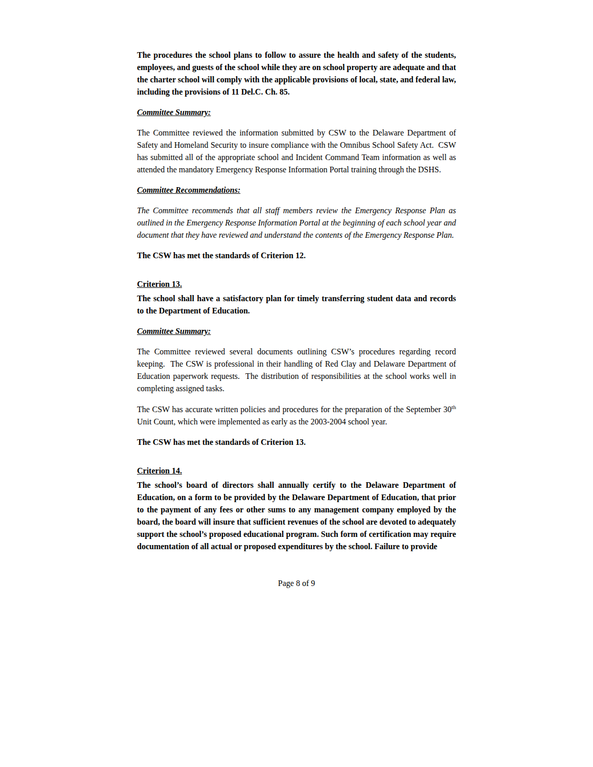The procedures the school plans to follow to assure the health and safety of the students, employees, and guests of the school while they are on school property are adequate and that the charter school will comply with the applicable provisions of local, state, and federal law, including the provisions of 11 Del.C. Ch. 85.
Committee Summary:
The Committee reviewed the information submitted by CSW to the Delaware Department of Safety and Homeland Security to insure compliance with the Omnibus School Safety Act. CSW has submitted all of the appropriate school and Incident Command Team information as well as attended the mandatory Emergency Response Information Portal training through the DSHS.
Committee Recommendations:
The Committee recommends that all staff members review the Emergency Response Plan as outlined in the Emergency Response Information Portal at the beginning of each school year and document that they have reviewed and understand the contents of the Emergency Response Plan.
The CSW has met the standards of Criterion 12.
Criterion 13.
The school shall have a satisfactory plan for timely transferring student data and records to the Department of Education.
Committee Summary:
The Committee reviewed several documents outlining CSW’s procedures regarding record keeping. The CSW is professional in their handling of Red Clay and Delaware Department of Education paperwork requests. The distribution of responsibilities at the school works well in completing assigned tasks.
The CSW has accurate written policies and procedures for the preparation of the September 30th Unit Count, which were implemented as early as the 2003-2004 school year.
The CSW has met the standards of Criterion 13.
Criterion 14.
The school’s board of directors shall annually certify to the Delaware Department of Education, on a form to be provided by the Delaware Department of Education, that prior to the payment of any fees or other sums to any management company employed by the board, the board will insure that sufficient revenues of the school are devoted to adequately support the school’s proposed educational program. Such form of certification may require documentation of all actual or proposed expenditures by the school. Failure to provide
Page 8 of 9